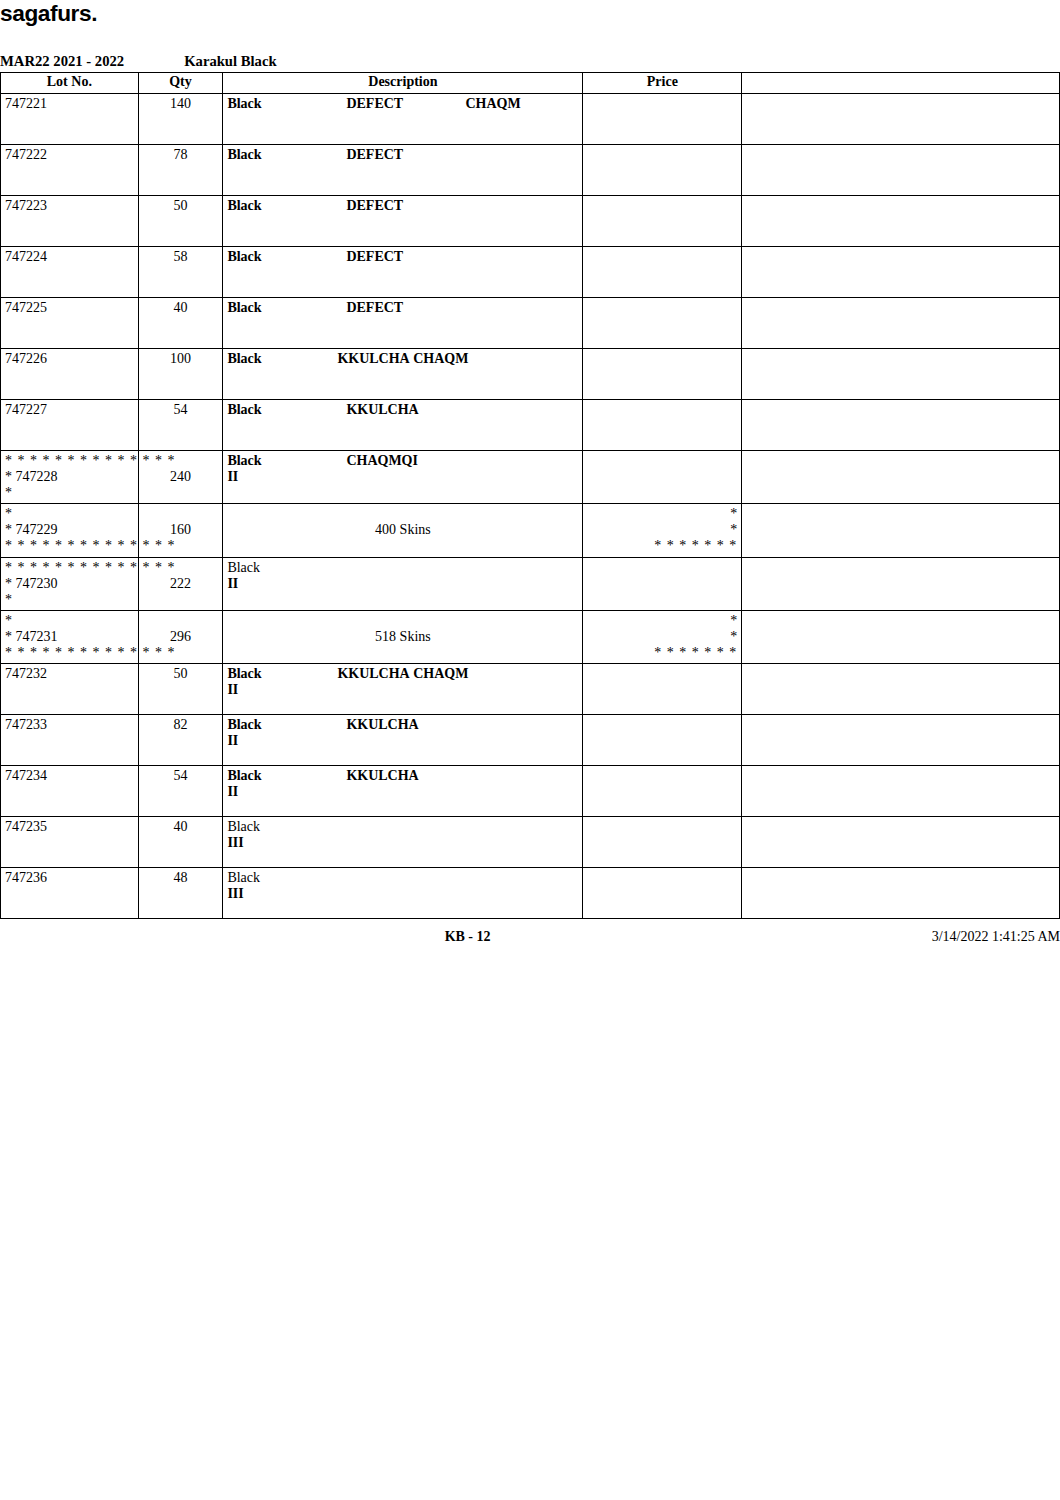sagafurs.
MAR22 2021 - 2022
Karakul Black
| Lot No. | Qty | Description | Price | |
| --- | --- | --- | --- | --- |
| 747221 | 140 | Black DEFECT CHAQM | | |
| 747222 | 78 | Black DEFECT | | |
| 747223 | 50 | Black DEFECT | | |
| 747224 | 58 | Black DEFECT | | |
| 747225 | 40 | Black DEFECT | | |
| 747226 | 100 | Black KKULCHA CHAQM | | |
| 747227 | 54 | Black KKULCHA | | |
| * * * * * * * * * * * * * * * 747228 * | 240 | Black CHAQMQI II | | |
| * * 747229 * * * * * * * * * * * * * * | 160 | 400 Skins | * * * * * * * * * | |
| * * * * * * * * * * * * * * * 747230 * | 222 | Black II | | |
| * * 747231 * * * * * * * * * * * * * * | 296 | 518 Skins | * * * * * * * * * | |
| 747232 | 50 | Black KKULCHA CHAQM II | | |
| 747233 | 82 | Black KKULCHA II | | |
| 747234 | 54 | Black KKULCHA II | | |
| 747235 | 40 | Black III | | |
| 747236 | 48 | Black III | | |
KB - 12
3/14/2022 1:41:25 AM